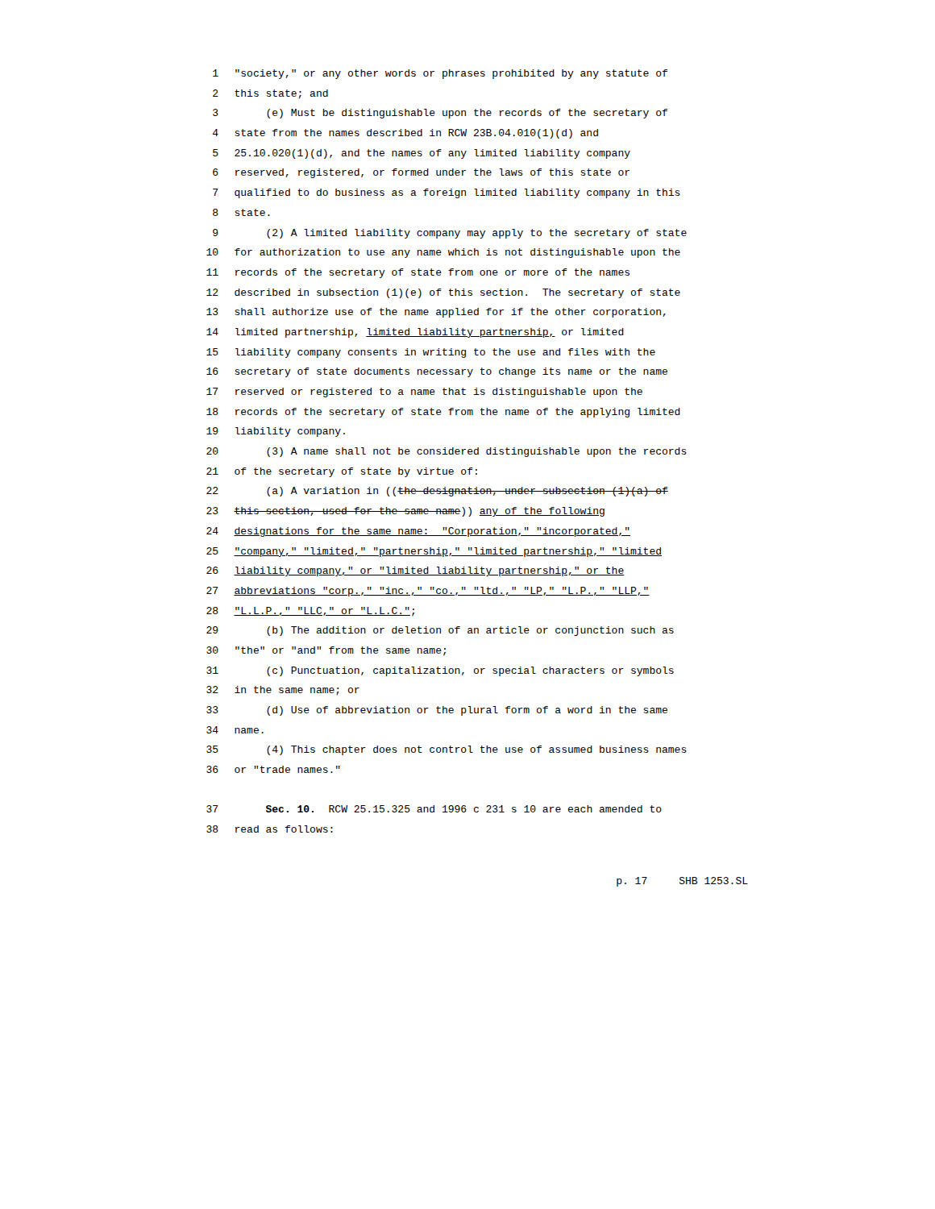1"society," or any other words or phrases prohibited by any statute of
2 this state; and
3 (e) Must be distinguishable upon the records of the secretary of
4 state from the names described in RCW 23B.04.010(1)(d) and
525.10.020(1)(d), and the names of any limited liability company
6 reserved, registered, or formed under the laws of this state or
7 qualified to do business as a foreign limited liability company in this
8 state.
9 (2) A limited liability company may apply to the secretary of state
10 for authorization to use any name which is not distinguishable upon the
11 records of the secretary of state from one or more of the names
12 described in subsection (1)(e) of this section. The secretary of state
13 shall authorize use of the name applied for if the other corporation,
14 limited partnership, limited liability partnership, or limited
15 liability company consents in writing to the use and files with the
16 secretary of state documents necessary to change its name or the name
17 reserved or registered to a name that is distinguishable upon the
18 records of the secretary of state from the name of the applying limited
19 liability company.
20 (3) A name shall not be considered distinguishable upon the records
21 of the secretary of state by virtue of:
22 (a) A variation in ((the designation, under subsection (1)(a) of
23 this section, used for the same name)) any of the following
24 designations for the same name: "Corporation," "incorporated,"
25"company," "limited," "partnership," "limited partnership," "limited
26 liability company," or "limited liability partnership," or the
27 abbreviations "corp.," "inc.," "co.," "ltd.," "LP," "L.P.," "LLP,"
28"L.L.P.," "LLC," or "L.L.C.";
29 (b) The addition or deletion of an article or conjunction such as
30"the" or "and" from the same name;
31 (c) Punctuation, capitalization, or special characters or symbols
32 in the same name; or
33 (d) Use of abbreviation or the plural form of a word in the same
34 name.
35 (4) This chapter does not control the use of assumed business names
36 or "trade names."
37 Sec. 10. RCW 25.15.325 and 1996 c 231 s 10 are each amended to
38 read as follows:
p. 17 SHB 1253.SL